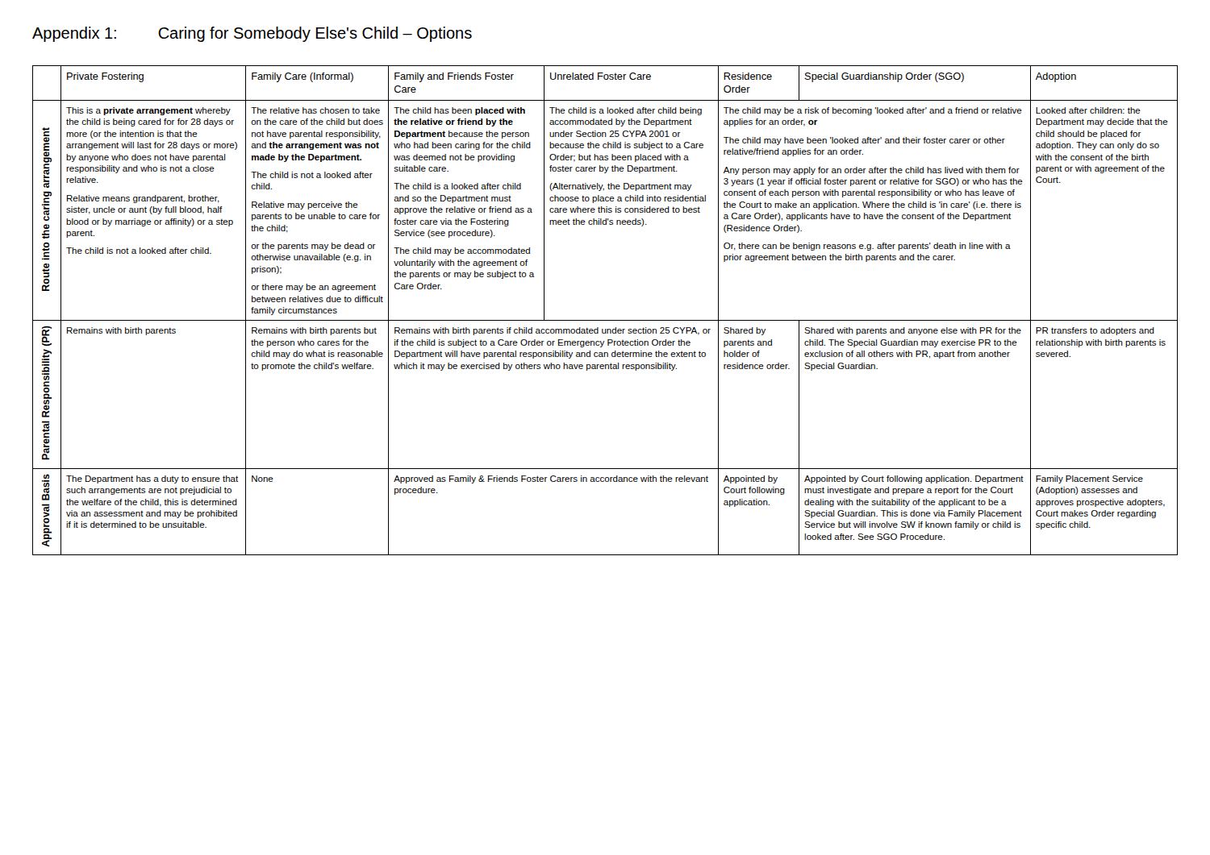Appendix 1: Caring for Somebody Else's Child – Options
| | Private Fostering | Family Care (Informal) | Family and Friends Foster Care | Unrelated Foster Care | Residence Order | Special Guardianship Order (SGO) | Adoption |
| --- | --- | --- | --- | --- | --- | --- | --- |
| Route into the caring arrangement | This is a private arrangement whereby the child is being cared for for 28 days or more (or the intention is that the arrangement will last for 28 days or more) by anyone who does not have parental responsibility and who is not a close relative. Relative means grandparent, brother, sister, uncle or aunt (by full blood, half blood or by marriage or affinity) or a step parent. The child is not a looked after child. | The relative has chosen to take on the care of the child but does not have parental responsibility, and the arrangement was not made by the Department. The child is not a looked after child. Relative may perceive the parents to be unable to care for the child; or the parents may be dead or otherwise unavailable (e.g. in prison); or there may be an agreement between relatives due to difficult family circumstances | The child has been placed with the relative or friend by the Department because the person who had been caring for the child was deemed not be providing suitable care. The child is a looked after child and so the Department must approve the relative or friend as a foster care via the Fostering Service (see procedure). The child may be accommodated voluntarily with the agreement of the parents or may be subject to a Care Order. | The child is a looked after child being accommodated by the Department under Section 25 CYPA 2001 or because the child is subject to a Care Order; but has been placed with a foster carer by the Department. (Alternatively, the Department may choose to place a child into residential care where this is considered to best meet the child's needs). | The child may be a risk of becoming 'looked after' and a friend or relative applies for an order, or The child may have been 'looked after' and their foster carer or other relative/friend applies for an order. Any person may apply for an order after the child has lived with them for 3 years (1 year if official foster parent or relative for SGO) or who has the consent of each person with parental responsibility or who has leave of the Court to make an application. Where the child is 'in care' (i.e. there is a Care Order), applicants have to have the consent of the Department (Residence Order). Or, there can be benign reasons e.g. after parents' death in line with a prior agreement between the birth parents and the carer. | Looked after children: the Department may decide that the child should be placed for adoption. They can only do so with the consent of the birth parent or with agreement of the Court. |
| Parental Responsibility (PR) | Remains with birth parents | Remains with birth parents but the person who cares for the child may do what is reasonable to promote the child's welfare. | Remains with birth parents if child accommodated under section 25 CYPA, or if the child is subject to a Care Order or Emergency Protection Order the Department will have parental responsibility and can determine the extent to which it may be exercised by others who have parental responsibility. | Shared by parents and holder of residence order. | Shared with parents and anyone else with PR for the child. The Special Guardian may exercise PR to the exclusion of all others with PR, apart from another Special Guardian. | PR transfers to adopters and relationship with birth parents is severed. |
| Approval Basis | The Department has a duty to ensure that such arrangements are not prejudicial to the welfare of the child, this is determined via an assessment and may be prohibited if it is determined to be unsuitable. | None | Approved as Family & Friends Foster Carers in accordance with the relevant procedure. | Appointed by Court following application. | Appointed by Court following application. Department must investigate and prepare a report for the Court dealing with the suitability of the applicant to be a Special Guardian. This is done via Family Placement Service but will involve SW if known family or child is looked after. See SGO Procedure. | Family Placement Service (Adoption) assesses and approves prospective adopters, Court makes Order regarding specific child. |